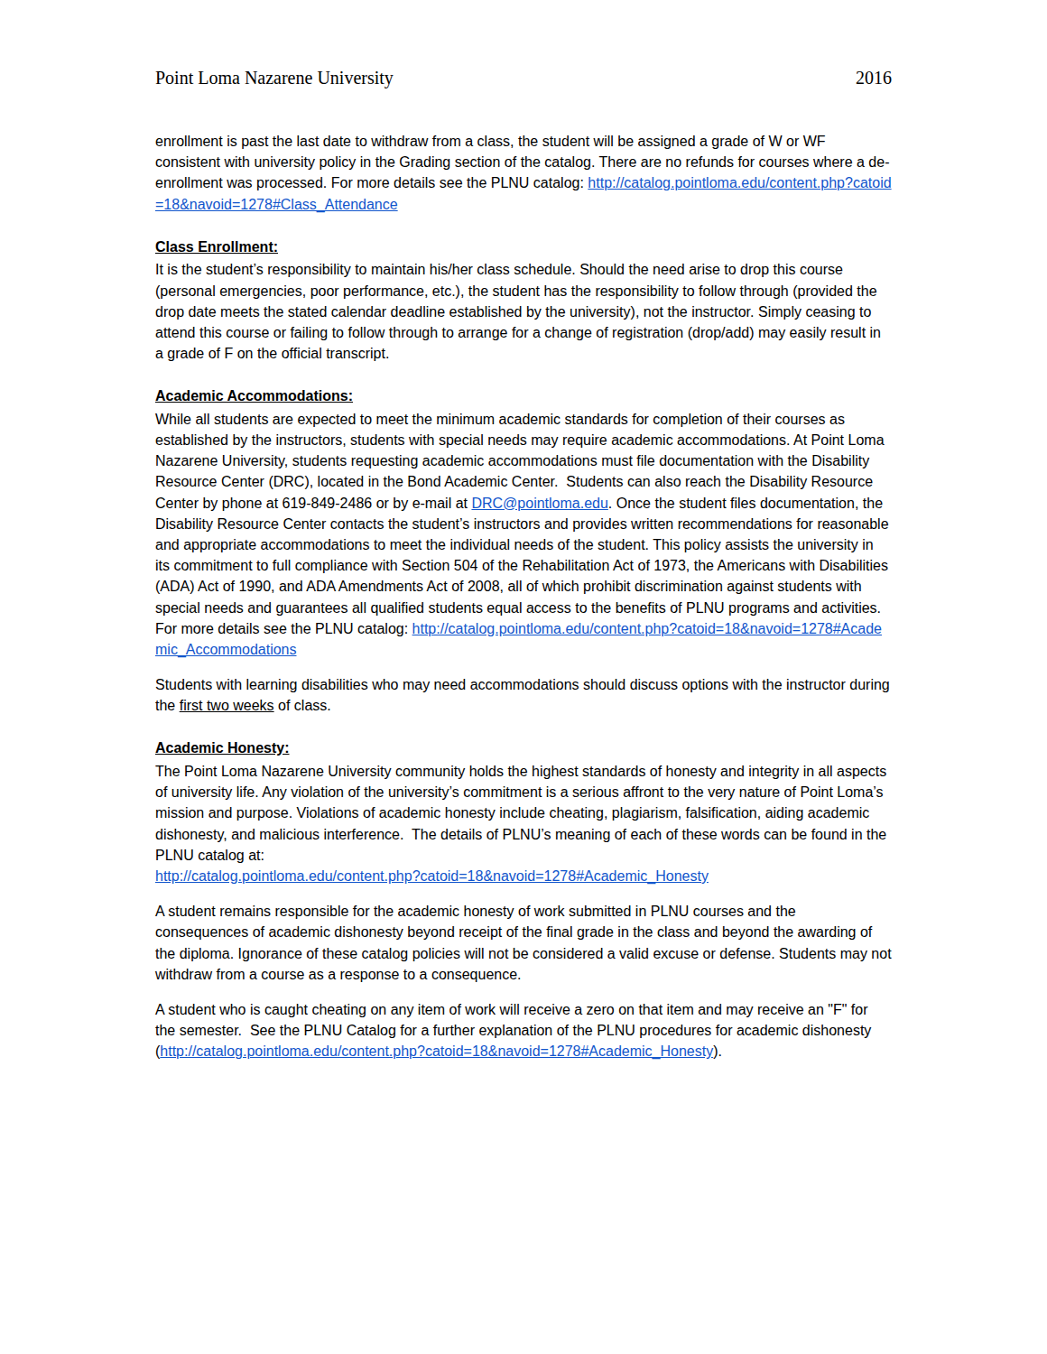Point Loma Nazarene University 2016
enrollment is past the last date to withdraw from a class, the student will be assigned a grade of W or WF consistent with university policy in the Grading section of the catalog. There are no refunds for courses where a de-enrollment was processed. For more details see the PLNU catalog: http://catalog.pointloma.edu/content.php?catoid=18&navoid=1278#Class_Attendance
Class Enrollment:
It is the student’s responsibility to maintain his/her class schedule. Should the need arise to drop this course (personal emergencies, poor performance, etc.), the student has the responsibility to follow through (provided the drop date meets the stated calendar deadline established by the university), not the instructor. Simply ceasing to attend this course or failing to follow through to arrange for a change of registration (drop/add) may easily result in a grade of F on the official transcript.
Academic Accommodations:
While all students are expected to meet the minimum academic standards for completion of their courses as established by the instructors, students with special needs may require academic accommodations. At Point Loma Nazarene University, students requesting academic accommodations must file documentation with the Disability Resource Center (DRC), located in the Bond Academic Center. Students can also reach the Disability Resource Center by phone at 619-849-2486 or by e-mail at DRC@pointloma.edu. Once the student files documentation, the Disability Resource Center contacts the student’s instructors and provides written recommendations for reasonable and appropriate accommodations to meet the individual needs of the student. This policy assists the university in its commitment to full compliance with Section 504 of the Rehabilitation Act of 1973, the Americans with Disabilities (ADA) Act of 1990, and ADA Amendments Act of 2008, all of which prohibit discrimination against students with special needs and guarantees all qualified students equal access to the benefits of PLNU programs and activities. For more details see the PLNU catalog: http://catalog.pointloma.edu/content.php?catoid=18&navoid=1278#Academic_Accommodations
Students with learning disabilities who may need accommodations should discuss options with the instructor during the first two weeks of class.
Academic Honesty:
The Point Loma Nazarene University community holds the highest standards of honesty and integrity in all aspects of university life. Any violation of the university’s commitment is a serious affront to the very nature of Point Loma’s mission and purpose. Violations of academic honesty include cheating, plagiarism, falsification, aiding academic dishonesty, and malicious interference. The details of PLNU’s meaning of each of these words can be found in the PLNU catalog at:
http://catalog.pointloma.edu/content.php?catoid=18&navoid=1278#Academic_Honesty
A student remains responsible for the academic honesty of work submitted in PLNU courses and the consequences of academic dishonesty beyond receipt of the final grade in the class and beyond the awarding of the diploma. Ignorance of these catalog policies will not be considered a valid excuse or defense. Students may not withdraw from a course as a response to a consequence.
A student who is caught cheating on any item of work will receive a zero on that item and may receive an "F" for the semester. See the PLNU Catalog for a further explanation of the PLNU procedures for academic dishonesty
(http://catalog.pointloma.edu/content.php?catoid=18&navoid=1278#Academic_Honesty).